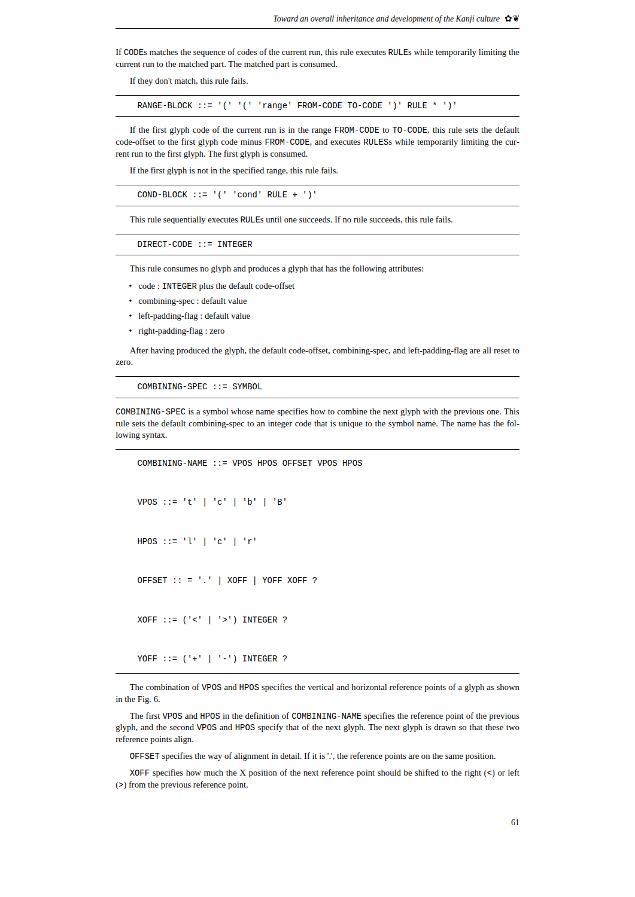Toward an overall inheritance and development of the Kanji culture ✿❦
If CODEs matches the sequence of codes of the current run, this rule executes RULEs while temporarily limiting the current run to the matched part. The matched part is consumed.
If they don't match, this rule fails.
RANGE-BLOCK ::= '(' '(' 'range' FROM-CODE TO-CODE ')' RULE * ')'
If the first glyph code of the current run is in the range FROM-CODE to TO-CODE, this rule sets the default code-offset to the first glyph code minus FROM-CODE, and executes RULESs while temporarily limiting the current run to the first glyph. The first glyph is consumed.
If the first glyph is not in the specified range, this rule fails.
COND-BLOCK ::= '(' 'cond' RULE + ')'
This rule sequentially executes RULEs until one succeeds. If no rule succeeds, this rule fails.
DIRECT-CODE ::= INTEGER
This rule consumes no glyph and produces a glyph that has the following attributes:
code : INTEGER plus the default code-offset
combining-spec : default value
left-padding-flag : default value
right-padding-flag : zero
After having produced the glyph, the default code-offset, combining-spec, and left-padding-flag are all reset to zero.
COMBINING-SPEC ::= SYMBOL
COMBINING-SPEC is a symbol whose name specifies how to combine the next glyph with the previous one. This rule sets the default combining-spec to an integer code that is unique to the symbol name. The name has the following syntax.
COMBINING-NAME ::= VPOS HPOS OFFSET VPOS HPOS

VPOS ::= 't' | 'c' | 'b' | 'B'

HPOS ::= 'l' | 'c' | 'r'

OFFSET :: = '.' | XOFF | YOFF XOFF ?

XOFF ::= ('<' | '>') INTEGER ?

YOFF ::= ('+' | '-') INTEGER ?
The combination of VPOS and HPOS specifies the vertical and horizontal reference points of a glyph as shown in the Fig. 6.
The first VPOS and HPOS in the definition of COMBINING-NAME specifies the reference point of the previous glyph, and the second VPOS and HPOS specify that of the next glyph. The next glyph is drawn so that these two reference points align.
OFFSET specifies the way of alignment in detail. If it is '.', the reference points are on the same position.
XOFF specifies how much the X position of the next reference point should be shifted to the right (<) or left (>) from the previous reference point.
61